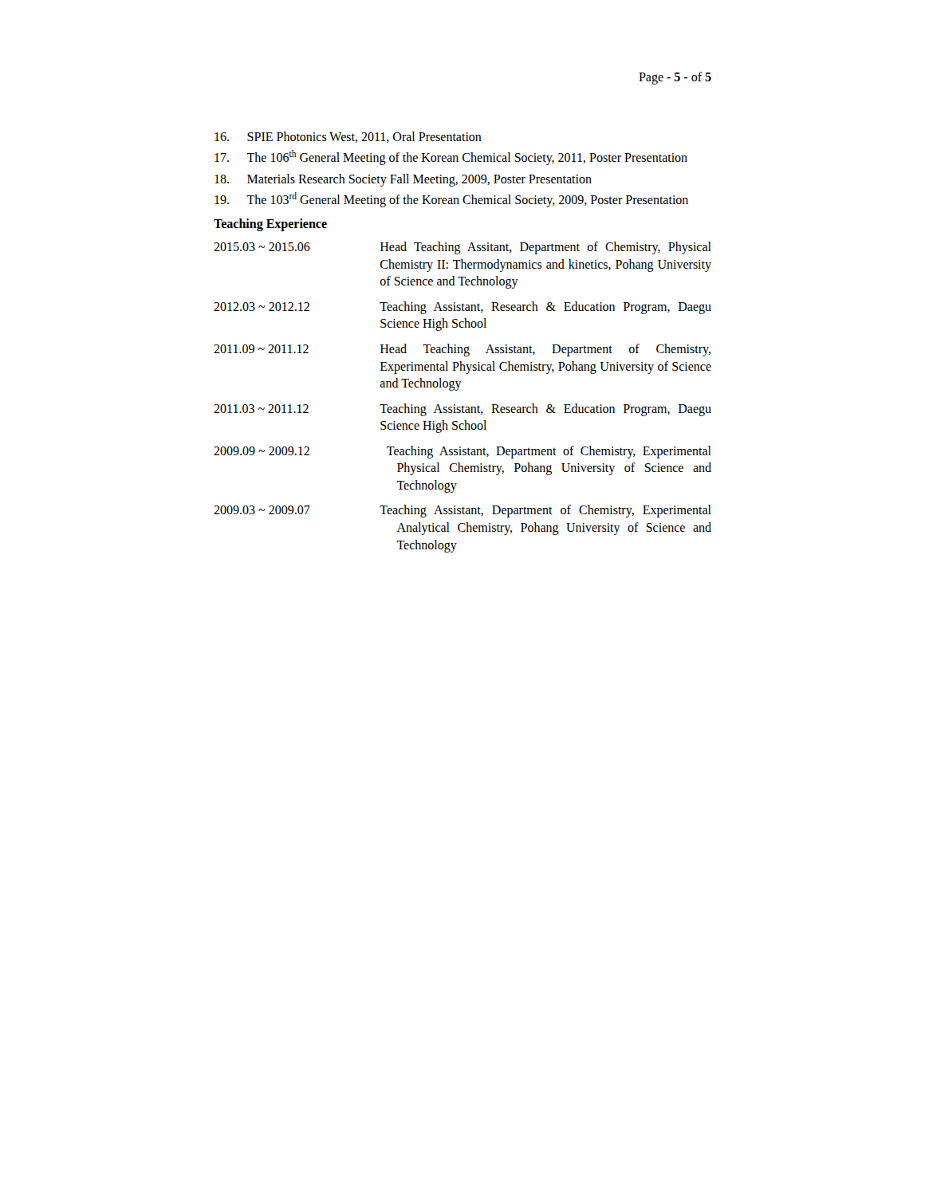Page - 5 - of 5
16. SPIE Photonics West, 2011, Oral Presentation
17. The 106th General Meeting of the Korean Chemical Society, 2011, Poster Presentation
18. Materials Research Society Fall Meeting, 2009, Poster Presentation
19. The 103rd General Meeting of the Korean Chemical Society, 2009, Poster Presentation
Teaching Experience
| 2015.03 ~ 2015.06 | Head Teaching Assitant, Department of Chemistry, Physical Chemistry II: Thermodynamics and kinetics, Pohang University of Science and Technology |
| 2012.03 ~ 2012.12 | Teaching Assistant, Research & Education Program, Daegu Science High School |
| 2011.09 ~ 2011.12 | Head Teaching Assistant, Department of Chemistry, Experimental Physical Chemistry, Pohang University of Science and Technology |
| 2011.03 ~ 2011.12 | Teaching Assistant, Research & Education Program, Daegu Science High School |
| 2009.09 ~ 2009.12 | Teaching Assistant, Department of Chemistry, Experimental Physical Chemistry, Pohang University of Science and Technology |
| 2009.03 ~ 2009.07 | Teaching Assistant, Department of Chemistry, Experimental Analytical Chemistry, Pohang University of Science and Technology |